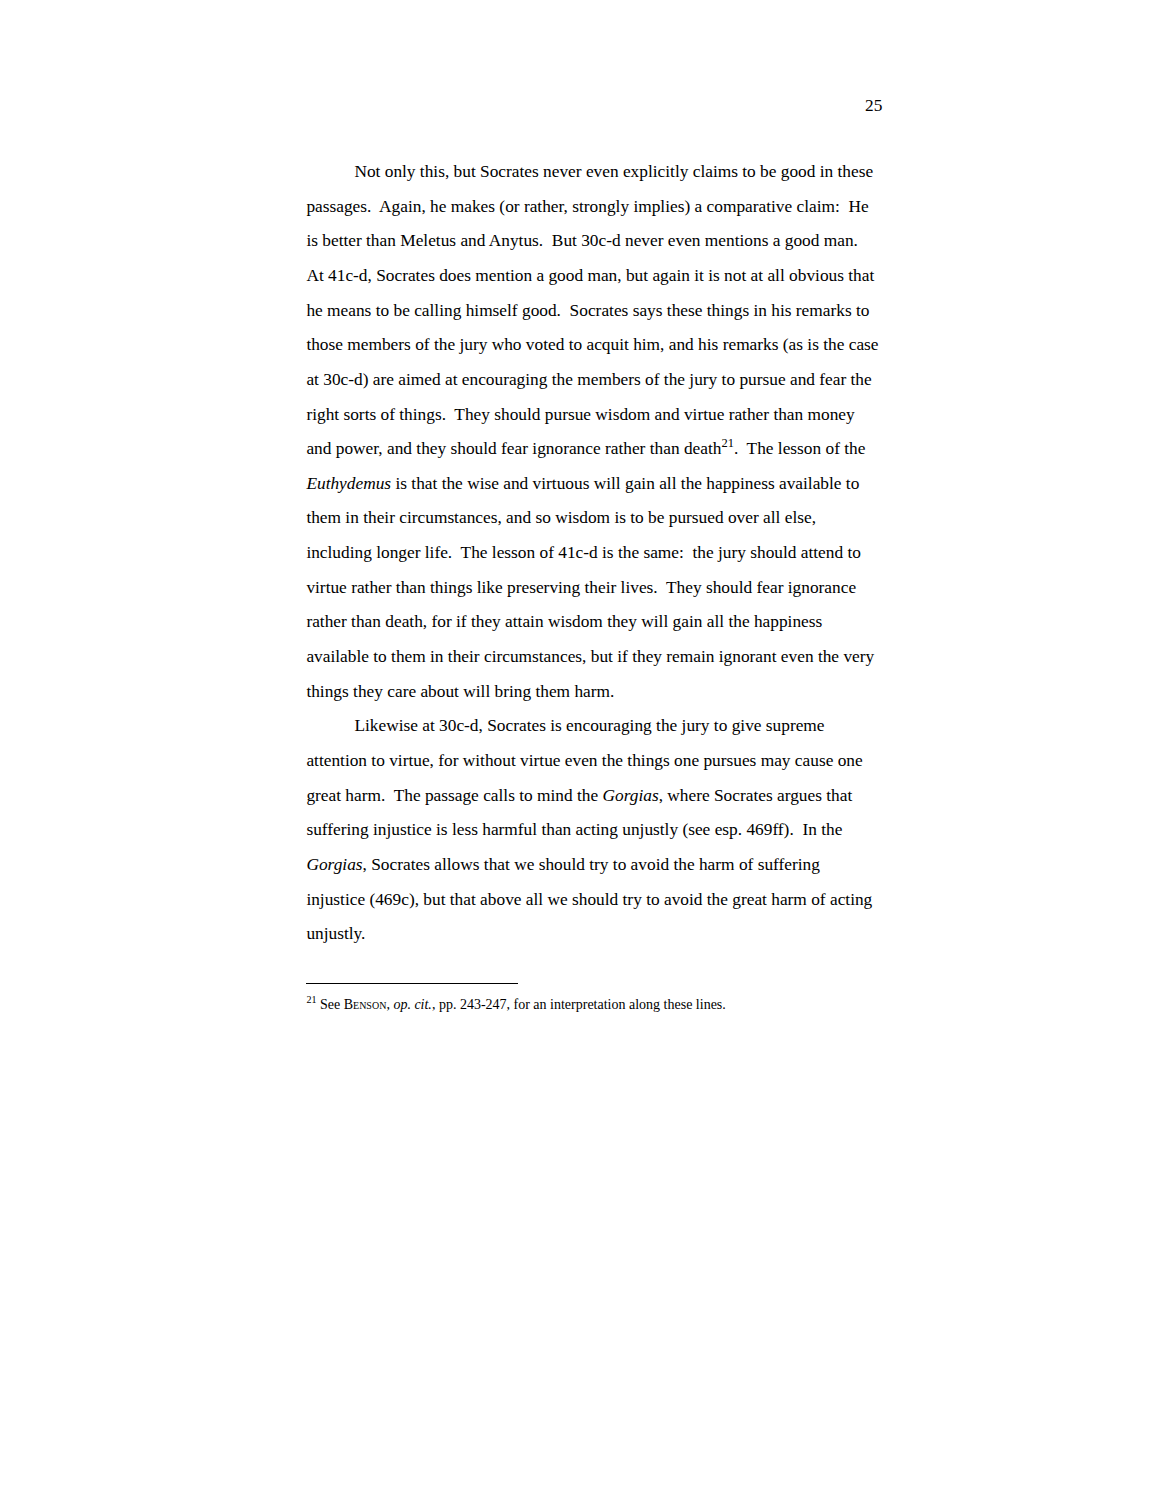25
Not only this, but Socrates never even explicitly claims to be good in these passages. Again, he makes (or rather, strongly implies) a comparative claim: He is better than Meletus and Anytus. But 30c-d never even mentions a good man. At 41c-d, Socrates does mention a good man, but again it is not at all obvious that he means to be calling himself good. Socrates says these things in his remarks to those members of the jury who voted to acquit him, and his remarks (as is the case at 30c-d) are aimed at encouraging the members of the jury to pursue and fear the right sorts of things. They should pursue wisdom and virtue rather than money and power, and they should fear ignorance rather than death21. The lesson of the Euthydemus is that the wise and virtuous will gain all the happiness available to them in their circumstances, and so wisdom is to be pursued over all else, including longer life. The lesson of 41c-d is the same: the jury should attend to virtue rather than things like preserving their lives. They should fear ignorance rather than death, for if they attain wisdom they will gain all the happiness available to them in their circumstances, but if they remain ignorant even the very things they care about will bring them harm.
Likewise at 30c-d, Socrates is encouraging the jury to give supreme attention to virtue, for without virtue even the things one pursues may cause one great harm. The passage calls to mind the Gorgias, where Socrates argues that suffering injustice is less harmful than acting unjustly (see esp. 469ff). In the Gorgias, Socrates allows that we should try to avoid the harm of suffering injustice (469c), but that above all we should try to avoid the great harm of acting unjustly.
21 See Benson, op. cit., pp. 243-247, for an interpretation along these lines.